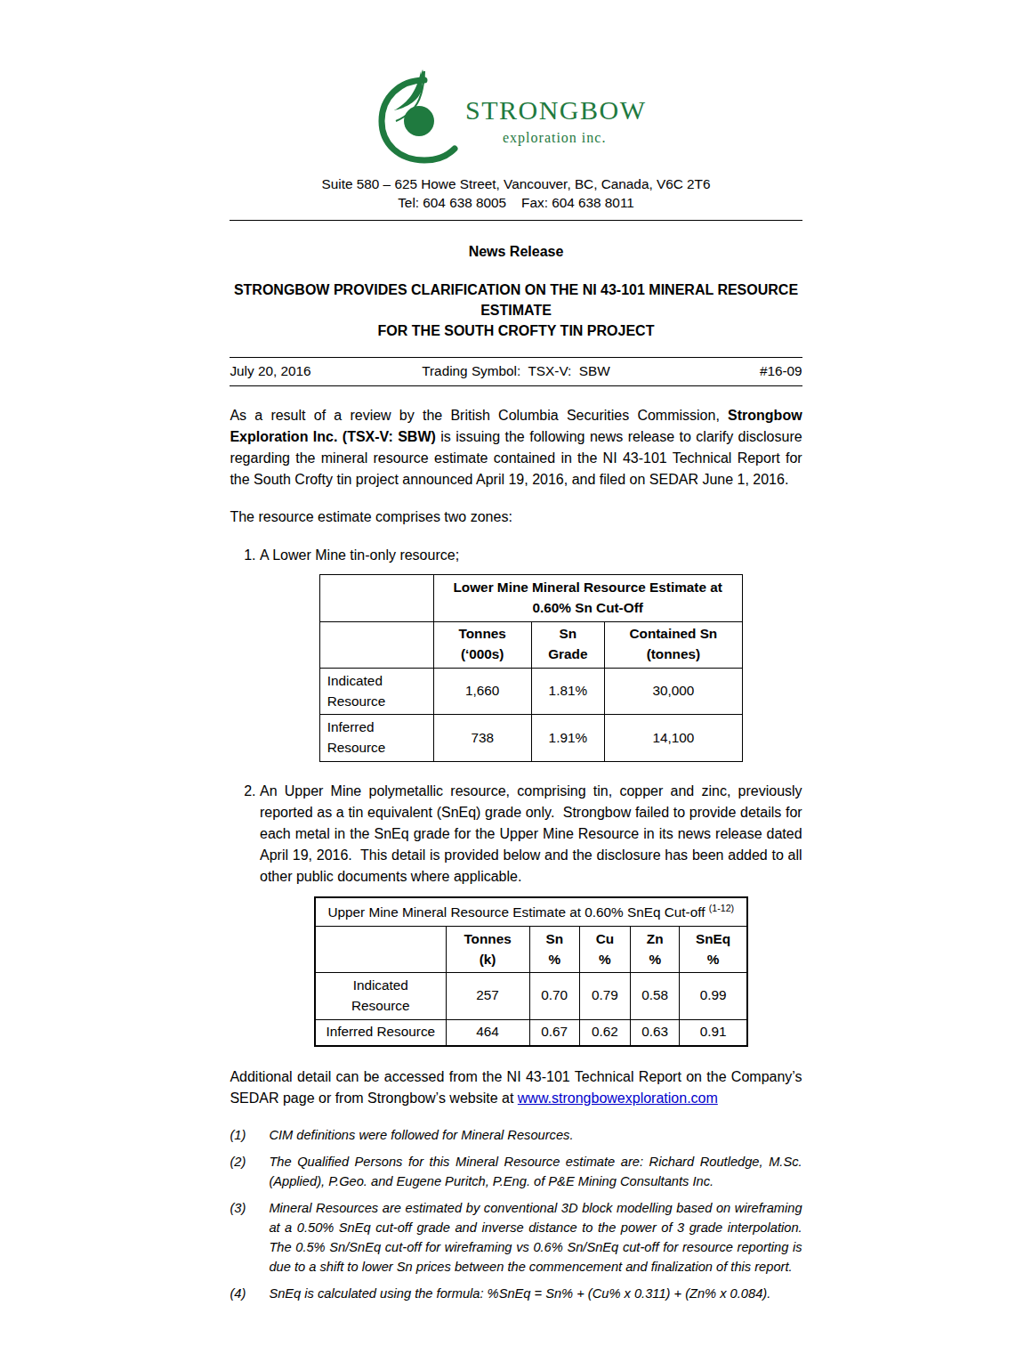STRONGBOW exploration inc.
Suite 580 – 625 Howe Street, Vancouver, BC, Canada, V6C 2T6
Tel: 604 638 8005 Fax: 604 638 8011
News Release
Strongbow provides clarification on the NI 43-101 mineral resource estimate
for the South Crofty tin project
| July 20, 2016 | Trading Symbol: TSX-V: SBW | #16-09 |
As a result of a review by the British Columbia Securities Commission, Strongbow Exploration Inc. (TSX-V: SBW) is issuing the following news release to clarify disclosure regarding the mineral resource estimate contained in the NI 43-101 Technical Report for the South Crofty tin project announced April 19, 2016, and filed on SEDAR June 1, 2016.
The resource estimate comprises two zones:
A Lower Mine tin-only resource;
| | Lower Mine Mineral Resource Estimate at 0.60% Sn Cut-Off |
| | Tonnes (‘000s) | Sn Grade | Contained Sn (tonnes) |
| Indicated Resource | 1,660 | 1.81% | 30,000 |
| Inferred Resource | 738 | 1.91% | 14,100 |
An Upper Mine polymetallic resource, comprising tin, copper and zinc, previously reported as a tin equivalent (SnEq) grade only. Strongbow failed to provide details for each metal in the SnEq grade for the Upper Mine Resource in its news release dated April 19, 2016. This detail is provided below and the disclosure has been added to all other public documents where applicable.
| Upper Mine Mineral Resource Estimate at 0.60% SnEq Cut-off (1-12) |
| --- |
| | Tonnes (k) | Sn % | Cu % | Zn % | SnEq % |
| Indicated Resource | 257 | 0.70 | 0.79 | 0.58 | 0.99 |
| Inferred Resource | 464 | 0.67 | 0.62 | 0.63 | 0.91 |
Additional detail can be accessed from the NI 43-101 Technical Report on the Company’s SEDAR page or from Strongbow’s website at www.strongbowexploration.com
| (1) | CIM definitions were followed for Mineral Resources. |
| (2) | The Qualified Persons for this Mineral Resource estimate are: Richard Routledge, M.Sc. (Applied), P.Geo. and Eugene Puritch, P.Eng. of P&E Mining Consultants Inc. |
| (3) | Mineral Resources are estimated by conventional 3D block modelling based on wireframing at a 0.50% SnEq cut-off grade and inverse distance to the power of 3 grade interpolation. The 0.5% Sn/SnEq cut-off for wireframing vs 0.6% Sn/SnEq cut-off for resource reporting is due to a shift to lower Sn prices between the commencement and finalization of this report. |
| (4) | SnEq is calculated using the formula: %SnEq = Sn% + (Cu% x 0.311) + (Zn% x 0.084). |